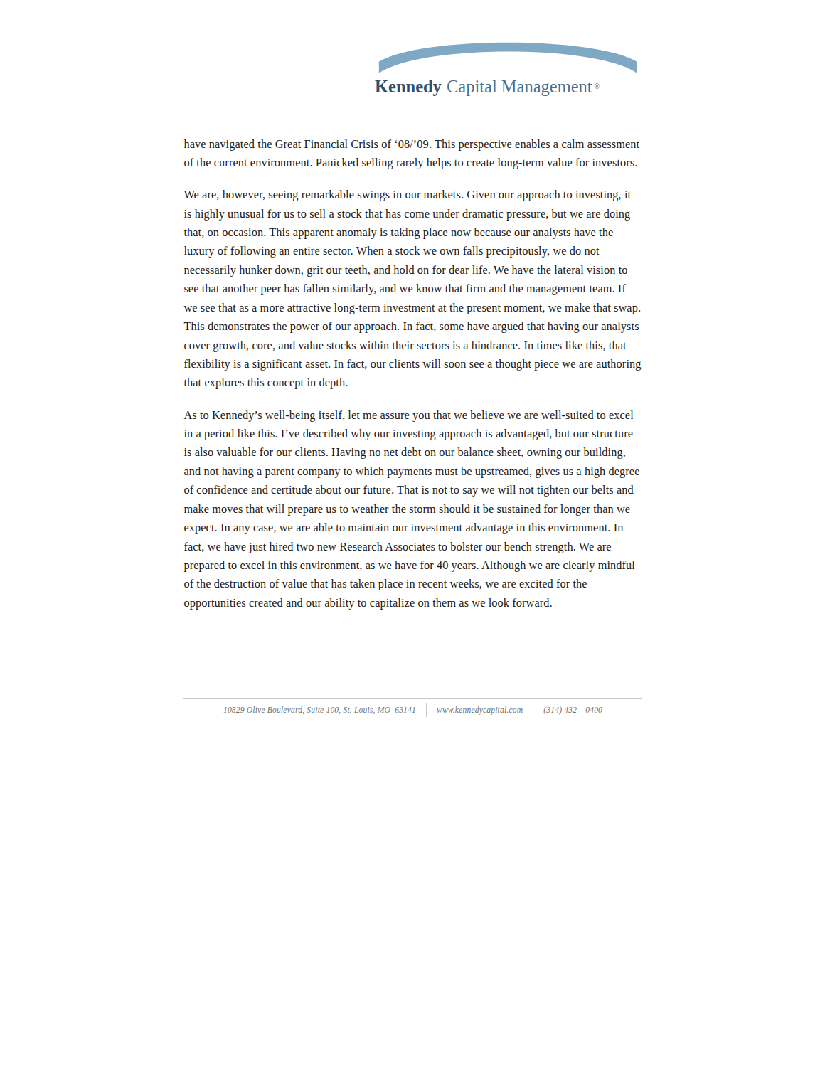KennedyCapital Management®
have navigated the Great Financial Crisis of ‘08/’09. This perspective enables a calm assessment of the current environment. Panicked selling rarely helps to create long-term value for investors.
We are, however, seeing remarkable swings in our markets. Given our approach to investing, it is highly unusual for us to sell a stock that has come under dramatic pressure, but we are doing that, on occasion. This apparent anomaly is taking place now because our analysts have the luxury of following an entire sector. When a stock we own falls precipitously, we do not necessarily hunker down, grit our teeth, and hold on for dear life. We have the lateral vision to see that another peer has fallen similarly, and we know that firm and the management team. If we see that as a more attractive long-term investment at the present moment, we make that swap. This demonstrates the power of our approach. In fact, some have argued that having our analysts cover growth, core, and value stocks within their sectors is a hindrance. In times like this, that flexibility is a significant asset. In fact, our clients will soon see a thought piece we are authoring that explores this concept in depth.
As to Kennedy’s well-being itself, let me assure you that we believe we are well-suited to excel in a period like this. I’ve described why our investing approach is advantaged, but our structure is also valuable for our clients. Having no net debt on our balance sheet, owning our building, and not having a parent company to which payments must be upstreamed, gives us a high degree of confidence and certitude about our future. That is not to say we will not tighten our belts and make moves that will prepare us to weather the storm should it be sustained for longer than we expect. In any case, we are able to maintain our investment advantage in this environment. In fact, we have just hired two new Research Associates to bolster our bench strength. We are prepared to excel in this environment, as we have for 40 years. Although we are clearly mindful of the destruction of value that has taken place in recent weeks, we are excited for the opportunities created and our ability to capitalize on them as we look forward.
10829 Olive Boulevard, Suite 100, St. Louis, MO 63141
www.kennedycapital.com
(314) 432 – 0400